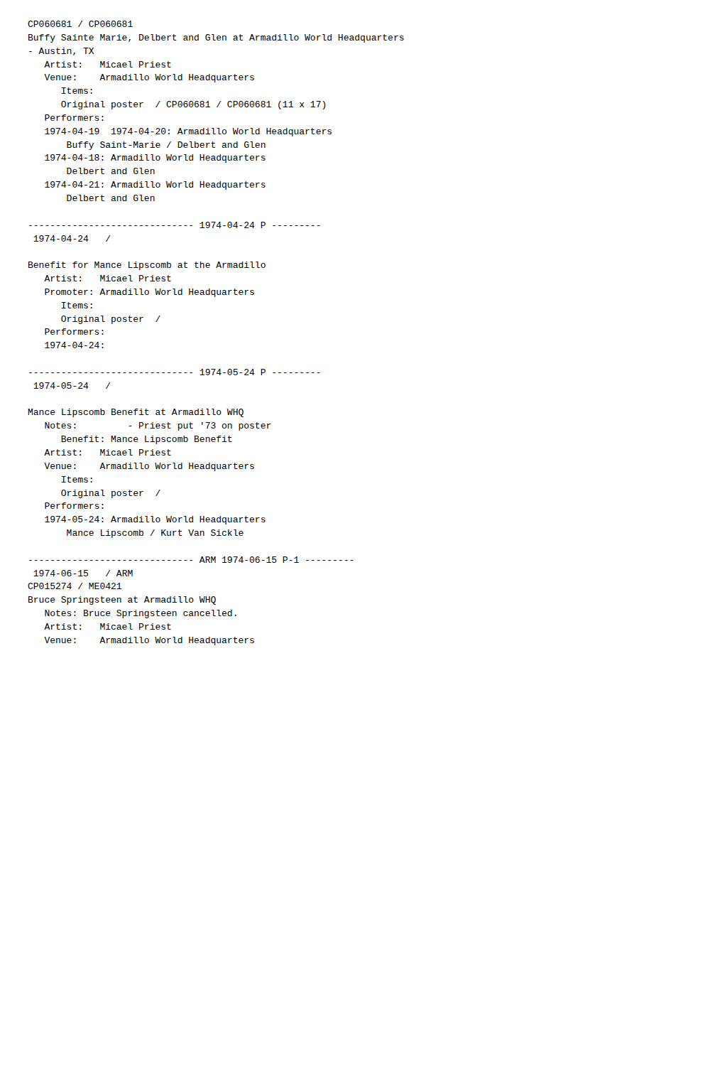CP060681 / CP060681
Buffy Sainte Marie, Delbert and Glen at Armadillo World Headquarters
- Austin, TX
   Artist:   Micael Priest
   Venue:    Armadillo World Headquarters
      Items:
      Original poster  / CP060681 / CP060681 (11 x 17)
   Performers:
   1974-04-19  1974-04-20: Armadillo World Headquarters
       Buffy Saint-Marie / Delbert and Glen
   1974-04-18: Armadillo World Headquarters
       Delbert and Glen
   1974-04-21: Armadillo World Headquarters
       Delbert and Glen

------------------------------ 1974-04-24 P ---------
 1974-04-24   / 

Benefit for Mance Lipscomb at the Armadillo
   Artist:   Micael Priest
   Promoter: Armadillo World Headquarters
      Items:
      Original poster  / 
   Performers:
   1974-04-24: 

------------------------------ 1974-05-24 P ---------
 1974-05-24   / 

Mance Lipscomb Benefit at Armadillo WHQ
   Notes:         - Priest put '73 on poster
      Benefit: Mance Lipscomb Benefit
   Artist:   Micael Priest
   Venue:    Armadillo World Headquarters
      Items:
      Original poster  / 
   Performers:
   1974-05-24: Armadillo World Headquarters
       Mance Lipscomb / Kurt Van Sickle

------------------------------ ARM 1974-06-15 P-1 ---------
 1974-06-15   / ARM 
CP015274 / ME0421
Bruce Springsteen at Armadillo WHQ
   Notes: Bruce Springsteen cancelled.
   Artist:   Micael Priest
   Venue:    Armadillo World Headquarters